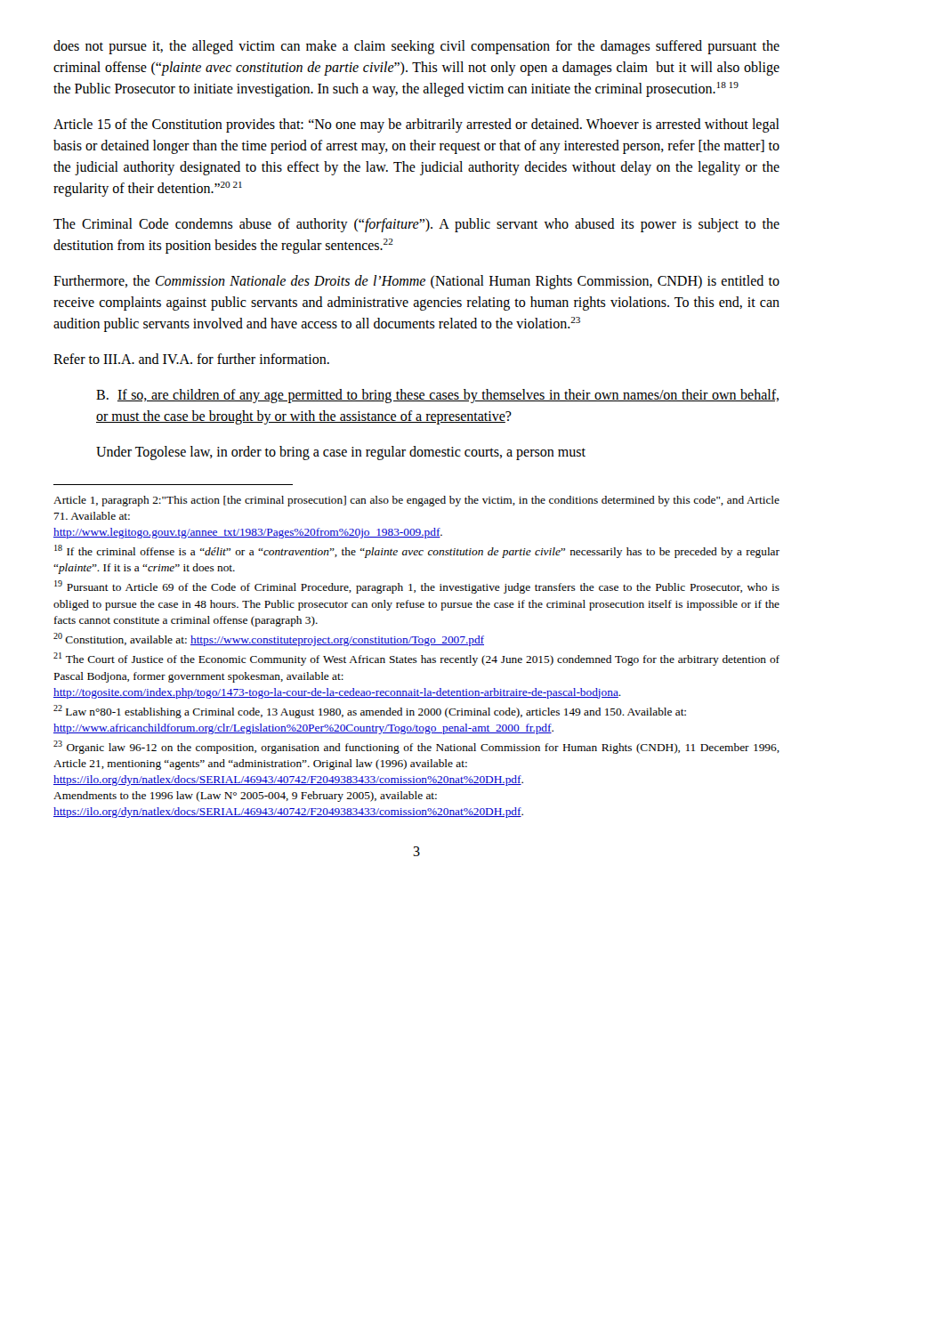does not pursue it, the alleged victim can make a claim seeking civil compensation for the damages suffered pursuant the criminal offense (“plainte avec constitution de partie civile”). This will not only open a damages claim but it will also oblige the Public Prosecutor to initiate investigation. In such a way, the alleged victim can initiate the criminal prosecution.18 19
Article 15 of the Constitution provides that: “No one may be arbitrarily arrested or detained. Whoever is arrested without legal basis or detained longer than the time period of arrest may, on their request or that of any interested person, refer [the matter] to the judicial authority designated to this effect by the law. The judicial authority decides without delay on the legality or the regularity of their detention.”20 21
The Criminal Code condemns abuse of authority (“forfaiture”). A public servant who abused its power is subject to the destitution from its position besides the regular sentences.22
Furthermore, the Commission Nationale des Droits de l’Homme (National Human Rights Commission, CNDH) is entitled to receive complaints against public servants and administrative agencies relating to human rights violations. To this end, it can audition public servants involved and have access to all documents related to the violation.23
Refer to III.A. and IV.A. for further information.
B. If so, are children of any age permitted to bring these cases by themselves in their own names/on their own behalf, or must the case be brought by or with the assistance of a representative?
Under Togolese law, in order to bring a case in regular domestic courts, a person must
Article 1, paragraph 2:"This action [the criminal prosecution] can also be engaged by the victim, in the conditions determined by this code", and Article 71. Available at:
http://www.legitogo.gouv.tg/annee_txt/1983/Pages%20from%20jo_1983-009.pdf.
18 If the criminal offense is a “délit” or a “contravention”, the “plainte avec constitution de partie civile” necessarily has to be preceded by a regular “plainte”. If it is a “crime” it does not.
19 Pursuant to Article 69 of the Code of Criminal Procedure, paragraph 1, the investigative judge transfers the case to the Public Prosecutor, who is obliged to pursue the case in 48 hours. The Public prosecutor can only refuse to pursue the case if the criminal prosecution itself is impossible or if the facts cannot constitute a criminal offense (paragraph 3).
20 Constitution, available at: https://www.constituteproject.org/constitution/Togo_2007.pdf
21 The Court of Justice of the Economic Community of West African States has recently (24 June 2015) condemned Togo for the arbitrary detention of Pascal Bodjona, former government spokesman, available at:
http://togosite.com/index.php/togo/1473-togo-la-cour-de-la-cedeao-reconnait-la-detention-arbitraire-de-pascal-bodjona.
22 Law n°80-1 establishing a Criminal code, 13 August 1980, as amended in 2000 (Criminal code), articles 149 and 150. Available at:
http://www.africanchildforum.org/clr/Legislation%20Per%20Country/Togo/togo_penal-amt_2000_fr.pdf.
23 Organic law 96-12 on the composition, organisation and functioning of the National Commission for Human Rights (CNDH), 11 December 1996, Article 21, mentioning “agents” and “administration”. Original law (1996) available at:
https://ilo.org/dyn/natlex/docs/SERIAL/46943/40742/F2049383433/comission%20nat%20DH.pdf.
Amendments to the 1996 law (Law N° 2005-004, 9 February 2005), available at:
https://ilo.org/dyn/natlex/docs/SERIAL/46943/40742/F2049383433/comission%20nat%20DH.pdf.
3